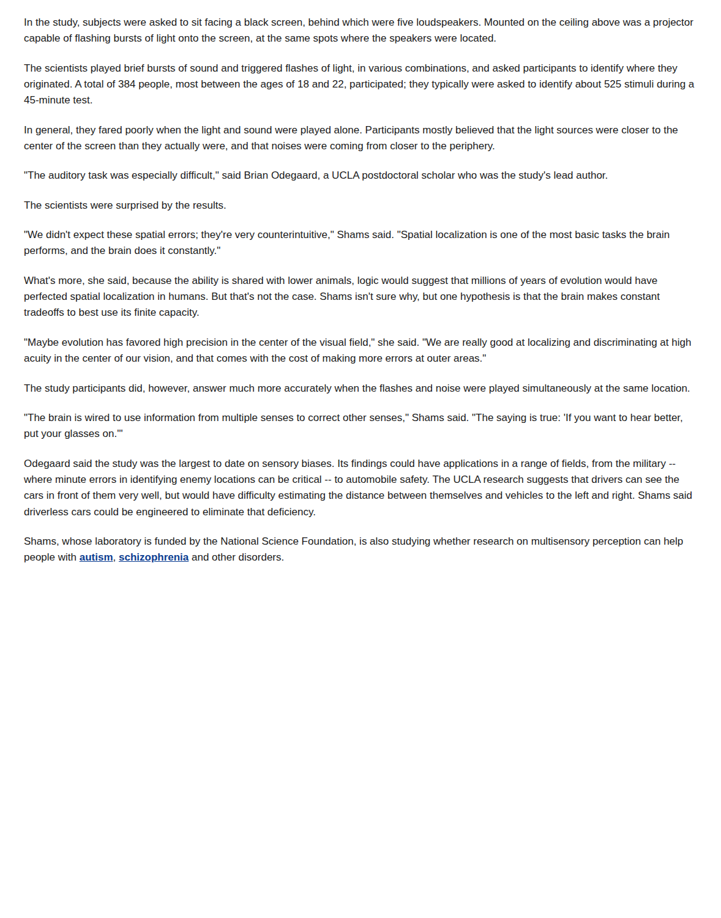In the study, subjects were asked to sit facing a black screen, behind which were five loudspeakers. Mounted on the ceiling above was a projector capable of flashing bursts of light onto the screen, at the same spots where the speakers were located.
The scientists played brief bursts of sound and triggered flashes of light, in various combinations, and asked participants to identify where they originated. A total of 384 people, most between the ages of 18 and 22, participated; they typically were asked to identify about 525 stimuli during a 45-minute test.
In general, they fared poorly when the light and sound were played alone. Participants mostly believed that the light sources were closer to the center of the screen than they actually were, and that noises were coming from closer to the periphery.
"The auditory task was especially difficult," said Brian Odegaard, a UCLA postdoctoral scholar who was the study's lead author.
The scientists were surprised by the results.
"We didn't expect these spatial errors; they're very counterintuitive," Shams said. "Spatial localization is one of the most basic tasks the brain performs, and the brain does it constantly."
What's more, she said, because the ability is shared with lower animals, logic would suggest that millions of years of evolution would have perfected spatial localization in humans. But that's not the case. Shams isn't sure why, but one hypothesis is that the brain makes constant tradeoffs to best use its finite capacity.
"Maybe evolution has favored high precision in the center of the visual field," she said. "We are really good at localizing and discriminating at high acuity in the center of our vision, and that comes with the cost of making more errors at outer areas."
The study participants did, however, answer much more accurately when the flashes and noise were played simultaneously at the same location.
"The brain is wired to use information from multiple senses to correct other senses," Shams said. "The saying is true: 'If you want to hear better, put your glasses on.'"
Odegaard said the study was the largest to date on sensory biases. Its findings could have applications in a range of fields, from the military -- where minute errors in identifying enemy locations can be critical -- to automobile safety. The UCLA research suggests that drivers can see the cars in front of them very well, but would have difficulty estimating the distance between themselves and vehicles to the left and right. Shams said driverless cars could be engineered to eliminate that deficiency.
Shams, whose laboratory is funded by the National Science Foundation, is also studying whether research on multisensory perception can help people with autism, schizophrenia and other disorders.